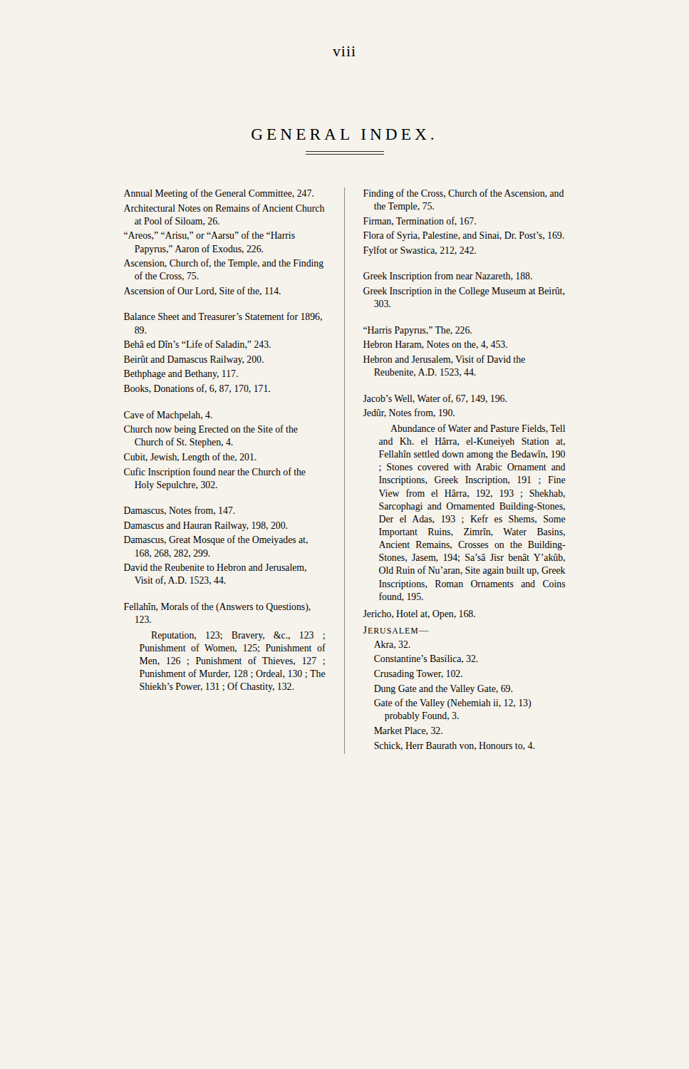viii
GENERAL INDEX.
Annual Meeting of the General Committee, 247.
Architectural Notes on Remains of Ancient Church at Pool of Siloam, 26.
“Areos,” “Arisu,” or “Aarsu” of the “Harris Papyrus,” Aaron of Exodus, 226.
Ascension, Church of, the Temple, and the Finding of the Cross, 75.
Ascension of Our Lord, Site of the, 114.
Balance Sheet and Treasurer’s Statement for 1896, 89.
Behâ ed Dîn’s “Life of Saladin,” 243.
Beirût and Damascus Railway, 200.
Bethphage and Bethany, 117.
Books, Donations of, 6, 87, 170, 171.
Cave of Machpelah, 4.
Church now being Erected on the Site of the Church of St. Stephen, 4.
Cubit, Jewish, Length of the, 201.
Cufic Inscription found near the Church of the Holy Sepulchre, 302.
Damascus, Notes from, 147.
Damascus and Hauran Railway, 198, 200.
Damascus, Great Mosque of the Omeiyades at, 168, 268, 282, 299.
David the Reubenite to Hebron and Jerusalem, Visit of, A.D. 1523, 44.
Fellahîn, Morals of the (Answers to Questions), 123.
Reputation, 123; Bravery, &c., 123 ; Punishment of Women, 125; Punishment of Men, 126 ; Punishment of Thieves, 127 ; Punishment of Murder, 128 ; Ordeal, 130 ; The Shiekh’s Power, 131 ; Of Chastity, 132.
Finding of the Cross, Church of the Ascension, and the Temple, 75.
Firman, Termination of, 167.
Flora of Syria, Palestine, and Sinai, Dr. Post’s, 169.
Fylfot or Swastica, 212, 242.
Greek Inscription from near Nazareth, 188.
Greek Inscription in the College Museum at Beirût, 303.
“Harris Papyrus,” The, 226.
Hebron Haram, Notes on the, 4, 453.
Hebron and Jerusalem, Visit of David the Reubenite, A.D. 1523, 44.
Jacob’s Well, Water of, 67, 149, 196.
Jedûr, Notes from, 190.
Abundance of Water and Pasture Fields, Tell and Kh. el Hârra, el-Kuneiyeh Station at, Fellahîn settled down among the Bedawîn, 190 ; Stones covered with Arabic Ornament and Inscriptions, Greek Inscription, 191 ; Fine View from el Hârra, 192, 193 ; Shekhab, Sarcophagi and Ornamented Building-Stones, Der el Adas, 193 ; Kefr es Shems, Some Important Ruins, Zimrîn, Water Basins, Ancient Remains, Crosses on the Building-Stones, Jasem, 194; Sa’sâ Jisr benât Y’akûb, Old Ruin of Nu’aran, Site again built up, Greek Inscriptions, Roman Ornaments and Coins found, 195.
Jericho, Hotel at, Open, 168.
JERUSALEM—
Akra, 32.
Constantine’s Basilica, 32.
Crusading Tower, 102.
Dung Gate and the Valley Gate, 69.
Gate of the Valley (Nehemiah ii, 12, 13) probably Found, 3.
Market Place, 32.
Schick, Herr Baurath von, Honours to, 4.